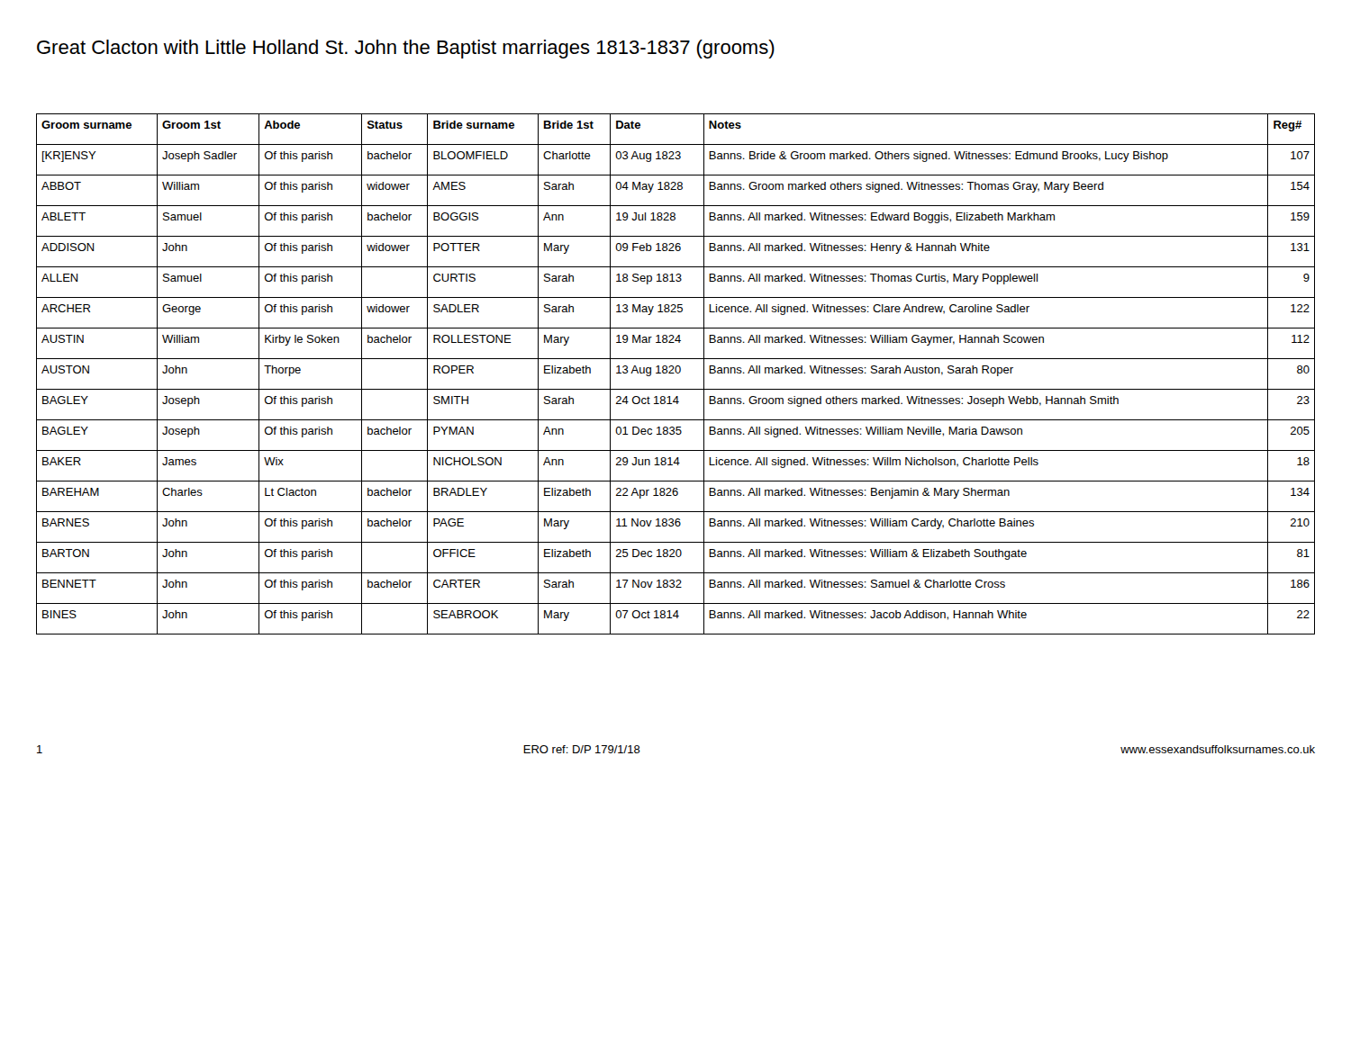Great Clacton with Little Holland St. John the Baptist marriages 1813-1837 (grooms)
| Groom surname | Groom 1st | Abode | Status | Bride surname | Bride 1st | Date | Notes | Reg# |
| --- | --- | --- | --- | --- | --- | --- | --- | --- |
| [KR]ENSY | Joseph Sadler | Of this parish | bachelor | BLOOMFIELD | Charlotte | 03 Aug 1823 | Banns. Bride & Groom marked. Others signed. Witnesses: Edmund Brooks, Lucy Bishop | 107 |
| ABBOT | William | Of this parish | widower | AMES | Sarah | 04 May 1828 | Banns. Groom marked others signed. Witnesses: Thomas Gray, Mary Beerd | 154 |
| ABLETT | Samuel | Of this parish | bachelor | BOGGIS | Ann | 19 Jul 1828 | Banns. All marked. Witnesses: Edward Boggis, Elizabeth Markham | 159 |
| ADDISON | John | Of this parish | widower | POTTER | Mary | 09 Feb 1826 | Banns. All marked. Witnesses: Henry & Hannah White | 131 |
| ALLEN | Samuel | Of this parish | | CURTIS | Sarah | 18 Sep 1813 | Banns. All marked. Witnesses: Thomas Curtis, Mary Popplewell | 9 |
| ARCHER | George | Of this parish | widower | SADLER | Sarah | 13 May 1825 | Licence. All signed. Witnesses: Clare Andrew, Caroline Sadler | 122 |
| AUSTIN | William | Kirby le Soken | bachelor | ROLLESTONE | Mary | 19 Mar 1824 | Banns. All marked. Witnesses: William Gaymer, Hannah Scowen | 112 |
| AUSTON | John | Thorpe | | ROPER | Elizabeth | 13 Aug 1820 | Banns. All marked. Witnesses: Sarah Auston, Sarah Roper | 80 |
| BAGLEY | Joseph | Of this parish | | SMITH | Sarah | 24 Oct 1814 | Banns. Groom signed others marked. Witnesses: Joseph Webb, Hannah Smith | 23 |
| BAGLEY | Joseph | Of this parish | bachelor | PYMAN | Ann | 01 Dec 1835 | Banns. All signed. Witnesses: William Neville, Maria Dawson | 205 |
| BAKER | James | Wix | | NICHOLSON | Ann | 29 Jun 1814 | Licence. All signed. Witnesses: Willm Nicholson, Charlotte Pells | 18 |
| BAREHAM | Charles | Lt Clacton | bachelor | BRADLEY | Elizabeth | 22 Apr 1826 | Banns. All marked. Witnesses: Benjamin & Mary Sherman | 134 |
| BARNES | John | Of this parish | bachelor | PAGE | Mary | 11 Nov 1836 | Banns. All marked. Witnesses: William Cardy, Charlotte Baines | 210 |
| BARTON | John | Of this parish | | OFFICE | Elizabeth | 25 Dec 1820 | Banns. All marked. Witnesses: William & Elizabeth Southgate | 81 |
| BENNETT | John | Of this parish | bachelor | CARTER | Sarah | 17 Nov 1832 | Banns. All marked. Witnesses: Samuel & Charlotte Cross | 186 |
| BINES | John | Of this parish | | SEABROOK | Mary | 07 Oct 1814 | Banns. All marked. Witnesses: Jacob Addison, Hannah White | 22 |
1 ERO ref: D/P 179/1/18 www.essexandsuffolksurnames.co.uk